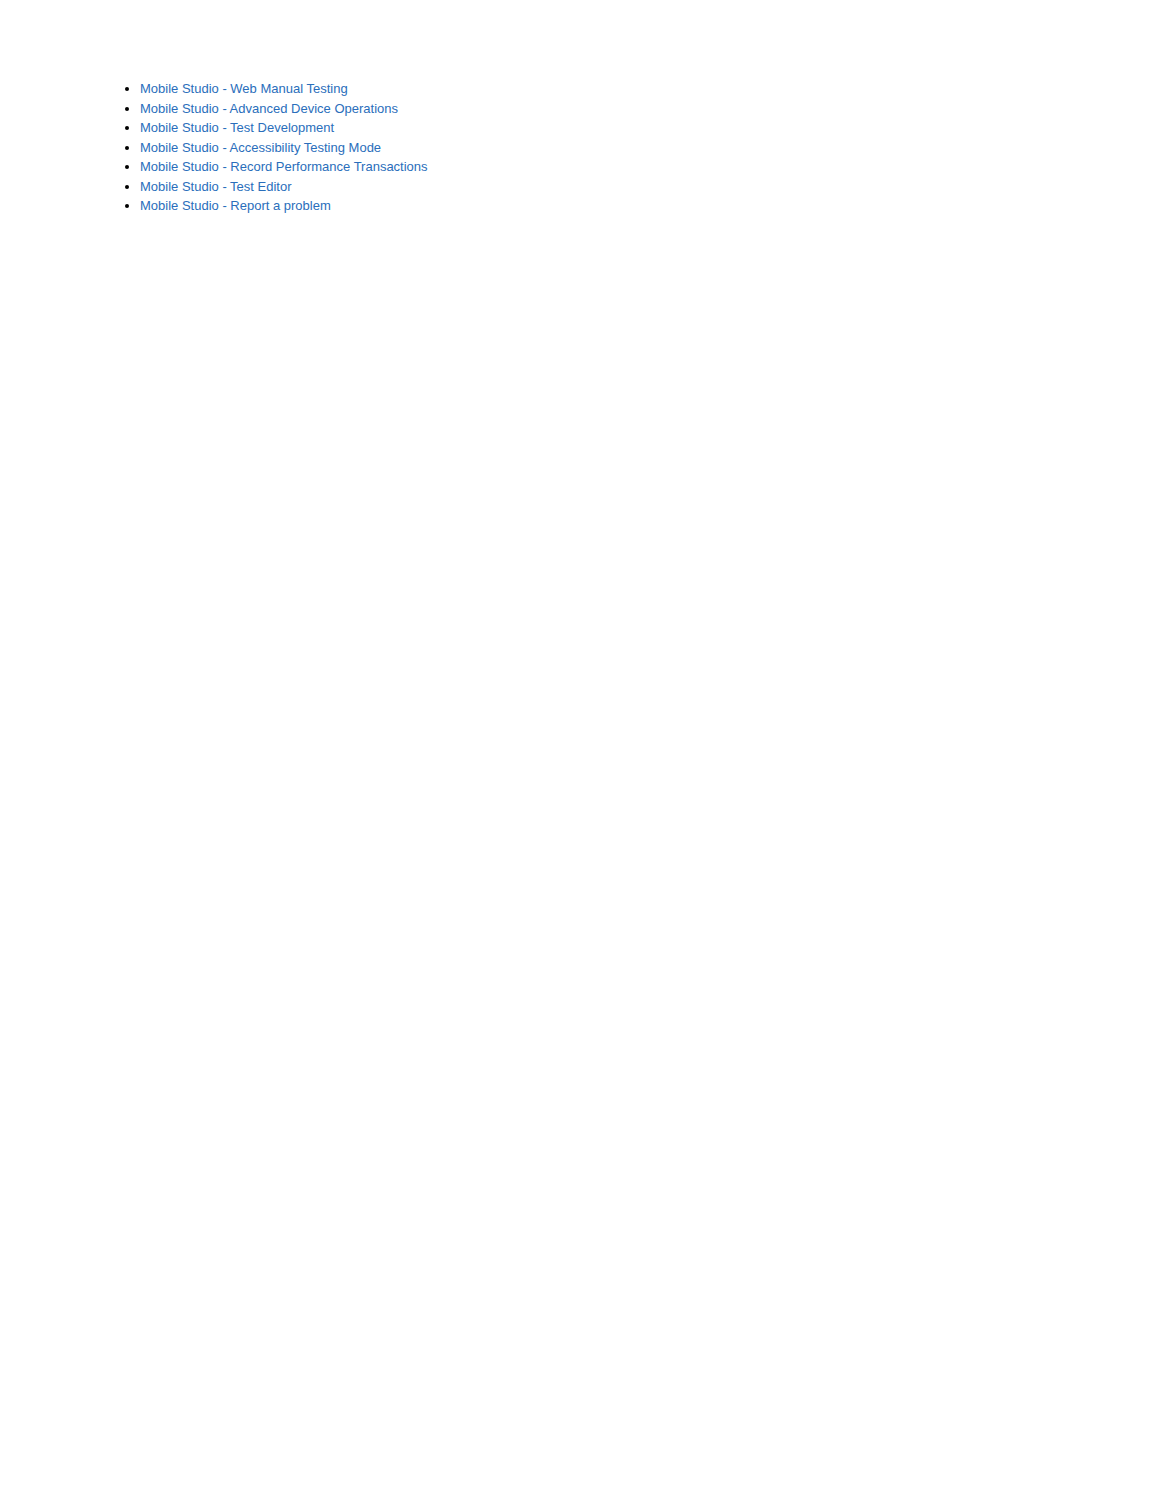Mobile Studio - Web Manual Testing
Mobile Studio - Advanced Device Operations
Mobile Studio - Test Development
Mobile Studio - Accessibility Testing Mode
Mobile Studio - Record Performance Transactions
Mobile Studio - Test Editor
Mobile Studio - Report a problem